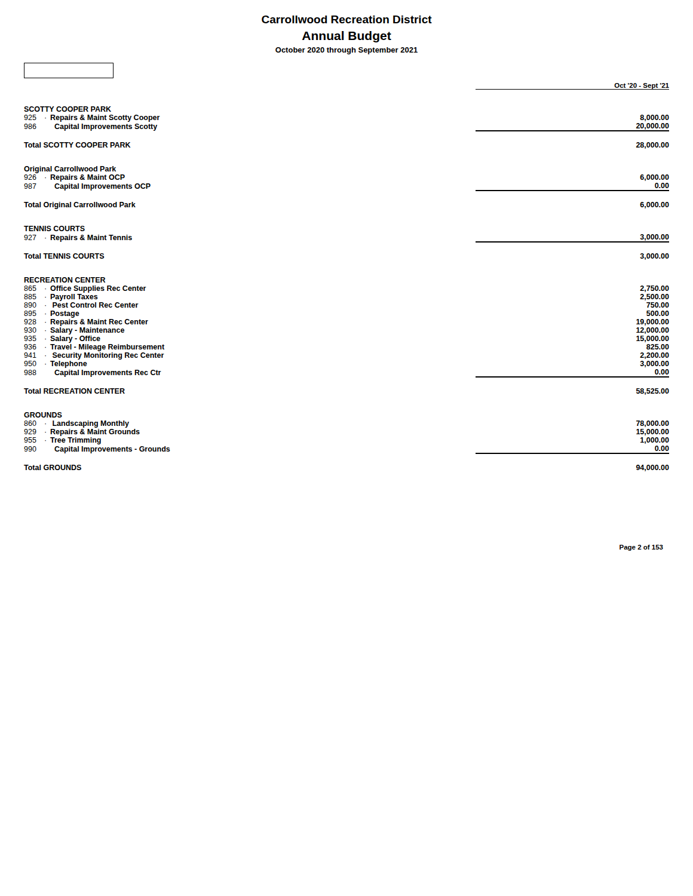Carrollwood Recreation District
Annual Budget
October 2020 through September 2021
| | | Oct '20 - Sept '21 |
| SCOTTY COOPER PARK | | |
| 925 · Repairs & Maint Scotty Cooper | | 8,000.00 |
| 986 Capital Improvements Scotty | | 20,000.00 |
| Total SCOTTY COOPER PARK | | 28,000.00 |
| Original Carrollwood Park | | |
| 926 · Repairs & Maint OCP | | 6,000.00 |
| 987 Capital Improvements OCP | | 0.00 |
| Total Original Carrollwood Park | | 6,000.00 |
| TENNIS COURTS | | |
| 927 · Repairs & Maint Tennis | | 3,000.00 |
| Total TENNIS COURTS | | 3,000.00 |
| RECREATION CENTER | | |
| 865 · Office Supplies Rec Center | | 2,750.00 |
| 885 · Payroll Taxes | | 2,500.00 |
| 890 · Pest Control Rec Center | | 750.00 |
| 895 · Postage | | 500.00 |
| 928 · Repairs & Maint Rec Center | | 19,000.00 |
| 930 · Salary - Maintenance | | 12,000.00 |
| 935 · Salary - Office | | 15,000.00 |
| 936 · Travel - Mileage Reimbursement | | 825.00 |
| 941 · Security Monitoring Rec Center | | 2,200.00 |
| 950 · Telephone | | 3,000.00 |
| 988 Capital Improvements Rec Ctr | | 0.00 |
| Total RECREATION CENTER | | 58,525.00 |
| GROUNDS | | |
| 860 · Landscaping Monthly | | 78,000.00 |
| 929 · Repairs & Maint Grounds | | 15,000.00 |
| 955 · Tree Trimming | | 1,000.00 |
| 990 Capital Improvements - Grounds | | 0.00 |
| Total GROUNDS | | 94,000.00 |
Page 2 of 153